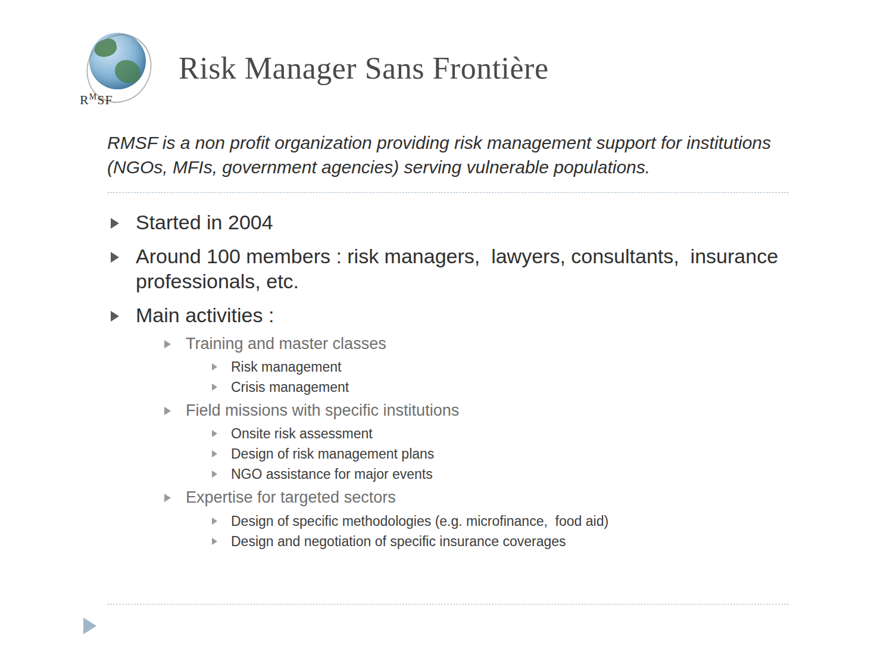RMSF
Risk Manager Sans Frontière
RMSF is a non profit organization providing risk management support for institutions (NGOs, MFIs, government agencies) serving vulnerable populations.
Started in 2004
Around 100 members : risk managers, lawyers, consultants, insurance professionals, etc.
Main activities :
Training and master classes
Risk management
Crisis management
Field missions with specific institutions
Onsite risk assessment
Design of risk management plans
NGO assistance for major events
Expertise for targeted sectors
Design of specific methodologies (e.g. microfinance, food aid)
Design and negotiation of specific insurance coverages